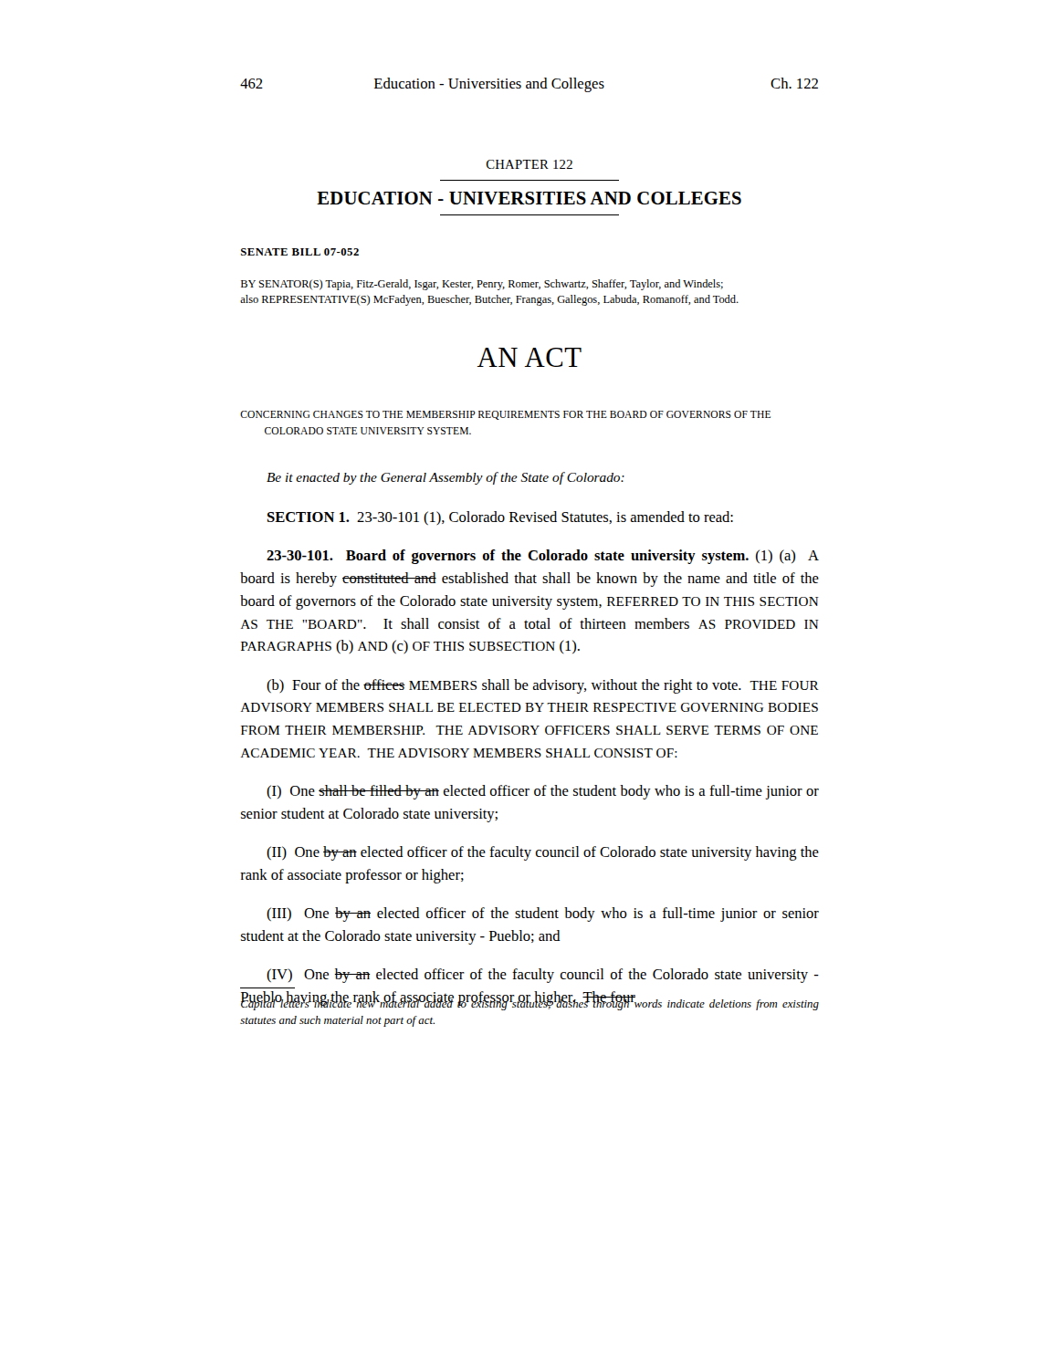462
Education - Universities and Colleges
Ch. 122
CHAPTER 122
EDUCATION - UNIVERSITIES AND COLLEGES
SENATE BILL 07-052
BY SENATOR(S) Tapia, Fitz-Gerald, Isgar, Kester, Penry, Romer, Schwartz, Shaffer, Taylor, and Windels;
also REPRESENTATIVE(S) McFadyen, Buescher, Butcher, Frangas, Gallegos, Labuda, Romanoff, and Todd.
AN ACT
Concerning changes to the membership requirements for the board of governors of the Colorado state university system.
Be it enacted by the General Assembly of the State of Colorado:
SECTION 1. 23-30-101 (1), Colorado Revised Statutes, is amended to read:
23-30-101. Board of governors of the Colorado state university system. (1) (a) A board is hereby constituted and established that shall be known by the name and title of the board of governors of the Colorado state university system, referred to in this section as the "board". It shall consist of a total of thirteen members as provided in paragraphs (b) and (c) of this subsection (1).
(b) Four of the offices members shall be advisory, without the right to vote. The four advisory members shall be elected by their respective governing bodies from their membership. The advisory officers shall serve terms of one academic year. The advisory members shall consist of:
(I) One shall be filled by an elected officer of the student body who is a full-time junior or senior student at Colorado state university;
(II) One by an elected officer of the faculty council of Colorado state university having the rank of associate professor or higher;
(III) One by an elected officer of the student body who is a full-time junior or senior student at the Colorado state university - Pueblo; and
(IV) One by an elected officer of the faculty council of the Colorado state university - Pueblo having the rank of associate professor or higher. The four
Capital letters indicate new material added to existing statutes; dashes through words indicate deletions from existing statutes and such material not part of act.